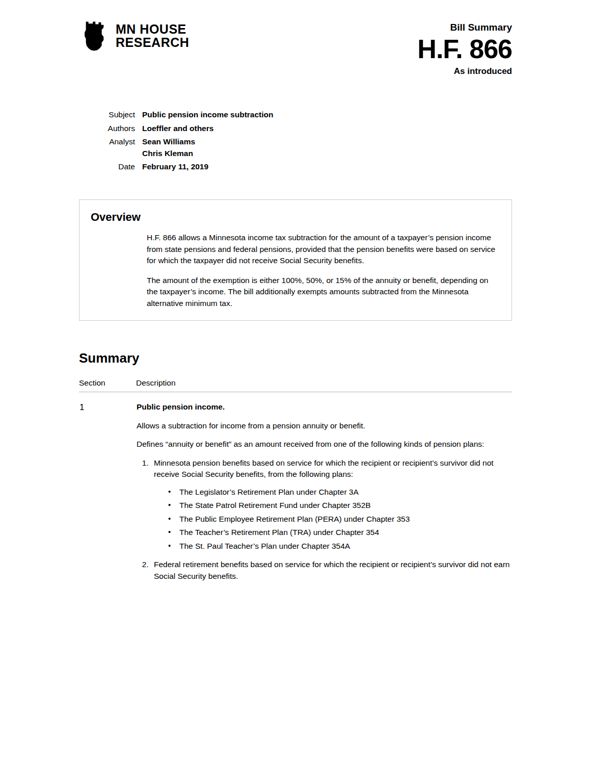MN HOUSE
RESEARCH
Bill Summary
H.F. 866
As introduced
| Subject | Public pension income subtraction |
| Authors | Loeffler and others |
| Analyst | Sean Williams Chris Kleman |
| Date | February 11, 2019 |
Overview
H.F. 866 allows a Minnesota income tax subtraction for the amount of a taxpayer’s pension income from state pensions and federal pensions, provided that the pension benefits were based on service for which the taxpayer did not receive Social Security benefits.
The amount of the exemption is either 100%, 50%, or 15% of the annuity or benefit, depending on the taxpayer’s income. The bill additionally exempts amounts subtracted from the Minnesota alternative minimum tax.
Summary
| Section | Description |
| --- | --- |
| 1 | Public pension income. Allows a subtraction for income from a pension annuity or benefit. Defines “annuity or benefit” as an amount received from one of the following kinds of pension plans: Minnesota pension benefits based on service for which the recipient or recipient’s survivor did not receive Social Security benefits, from the following plans: The Legislator’s Retirement Plan under Chapter 3A The State Patrol Retirement Fund under Chapter 352B The Public Employee Retirement Plan (PERA) under Chapter 353 The Teacher’s Retirement Plan (TRA) under Chapter 354 The St. Paul Teacher’s Plan under Chapter 354A Federal retirement benefits based on service for which the recipient or recipient’s survivor did not earn Social Security benefits. |